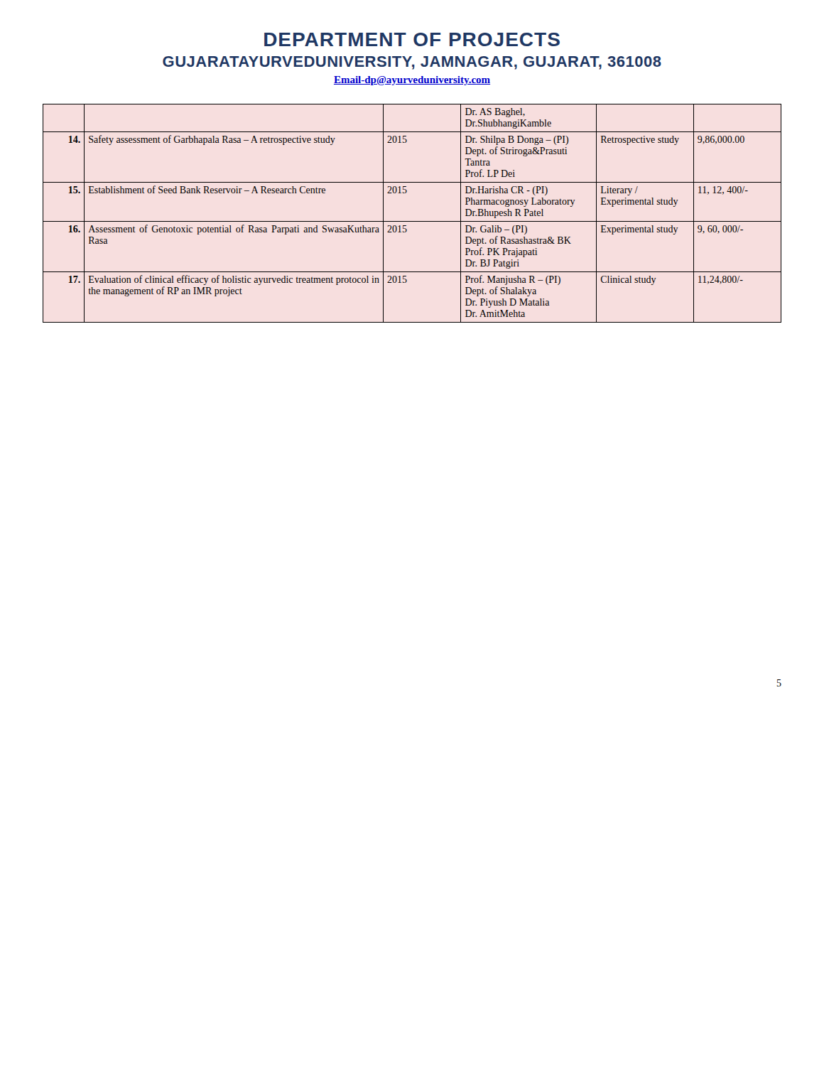Department of Projects
GujaratAyurvedUniversity, Jamnagar, Gujarat, 361008
Email-dp@ayurveduniversity.com
| | | | Dr. AS Baghel, Dr.ShubhangiKamble | | |
| 14. | Safety assessment of Garbhapala Rasa – A retrospective study | 2015 | Dr. Shilpa B Donga – (PI) Dept. of Striroga&Prasuti Tantra Prof. LP Dei | Retrospective study | 9,86,000.00 |
| 15. | Establishment of Seed Bank Reservoir – A Research Centre | 2015 | Dr.Harisha CR - (PI) Pharmacognosy Laboratory Dr.Bhupesh R Patel | Literary / Experimental study | 11, 12, 400/- |
| 16. | Assessment of Genotoxic potential of Rasa Parpati and SwasaKuthara Rasa | 2015 | Dr. Galib – (PI) Dept. of Rasashastra& BK Prof. PK Prajapati Dr. BJ Patgiri | Experimental study | 9, 60, 000/- |
| 17. | Evaluation of clinical efficacy of holistic ayurvedic treatment protocol in the management of RP an IMR project | 2015 | Prof. Manjusha R – (PI) Dept. of Shalakya Dr. Piyush D Matalia Dr. AmitMehta | Clinical study | 11,24,800/- |
5